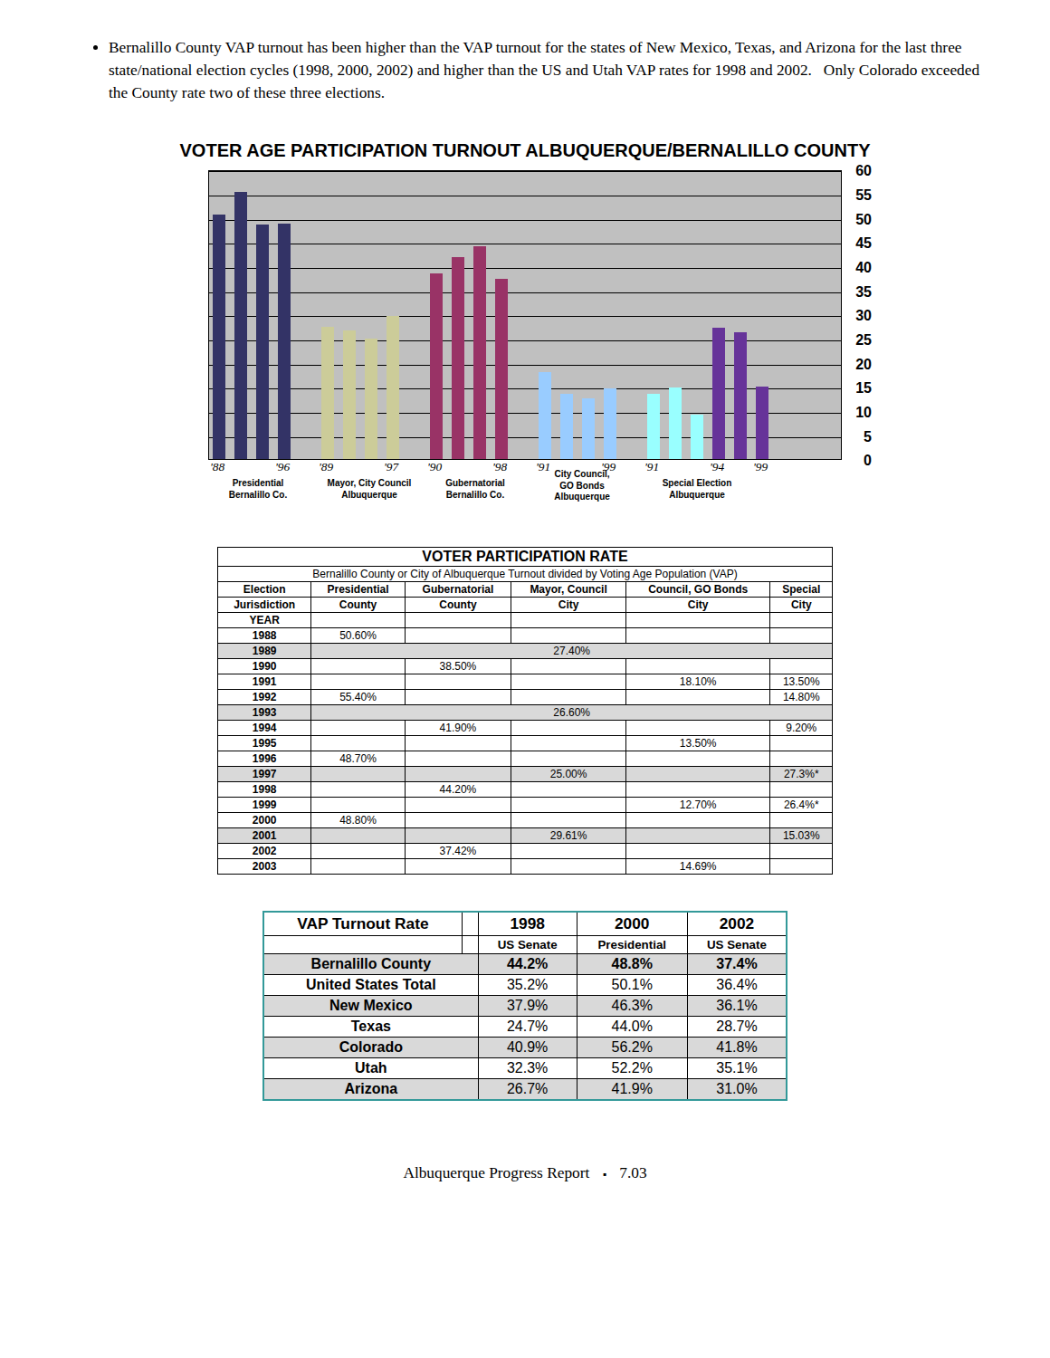Bernalillo County VAP turnout has been higher than the VAP turnout for the states of New Mexico, Texas, and Arizona for the last three state/national election cycles (1998, 2000, 2002) and higher than the US and Utah VAP rates for 1998 and 2002. Only Colorado exceeded the County rate two of these three elections.
VOTER AGE PARTICIPATION TURNOUT ALBUQUERQUE/BERNALILLO COUNTY
60 55 50 45 40 35 30 25 20 15 10 5 0
'88 '96 '89 '97 '90 '98 '91 '99 '91 '94 '99
Presidential
Bernalillo Co. Mayor, City Council
Albuquerque Gubernatorial
Bernalillo Co. City Council,
GO Bonds
Albuquerque Special Election
Albuquerque
| VOTER PARTICIPATION RATE |
| Bernalillo County or City of Albuquerque Turnout divided by Voting Age Population (VAP) |
| Election | Presidential | Gubernatorial | Mayor, Council | Council, GO Bonds | Special |
| Jurisdiction | County | County | City | City | City |
| YEAR | | | | | |
| 1988 | 50.60% | | | | |
| 1989 | 27.40% |
| 1990 | | 38.50% | | | |
| 1991 | | | | 18.10% | 13.50% |
| 1992 | 55.40% | | | | 14.80% |
| 1993 | 26.60% |
| 1994 | | 41.90% | | | 9.20% |
| 1995 | | | | 13.50% | |
| 1996 | 48.70% | | | | |
| 1997 | | | 25.00% | | 27.3%* |
| 1998 | | 44.20% | | | |
| 1999 | | | | 12.70% | 26.4%* |
| 2000 | 48.80% | | | | |
| 2001 | | | 29.61% | | 15.03% |
| 2002 | | 37.42% | | | |
| 2003 | | | | 14.69% | |
| VAP Turnout Rate | | 1998 | 2000 | 2002 |
| | | US Senate | Presidential | US Senate |
| Bernalillo County | 44.2% | 48.8% | 37.4% |
| United States Total | 35.2% | 50.1% | 36.4% |
| New Mexico | 37.9% | 46.3% | 36.1% |
| Texas | 24.7% | 44.0% | 28.7% |
| Colorado | 40.9% | 56.2% | 41.8% |
| Utah | 32.3% | 52.2% | 35.1% |
| Arizona | 26.7% | 41.9% | 31.0% |
Albuquerque Progress Report ▪ 7.03